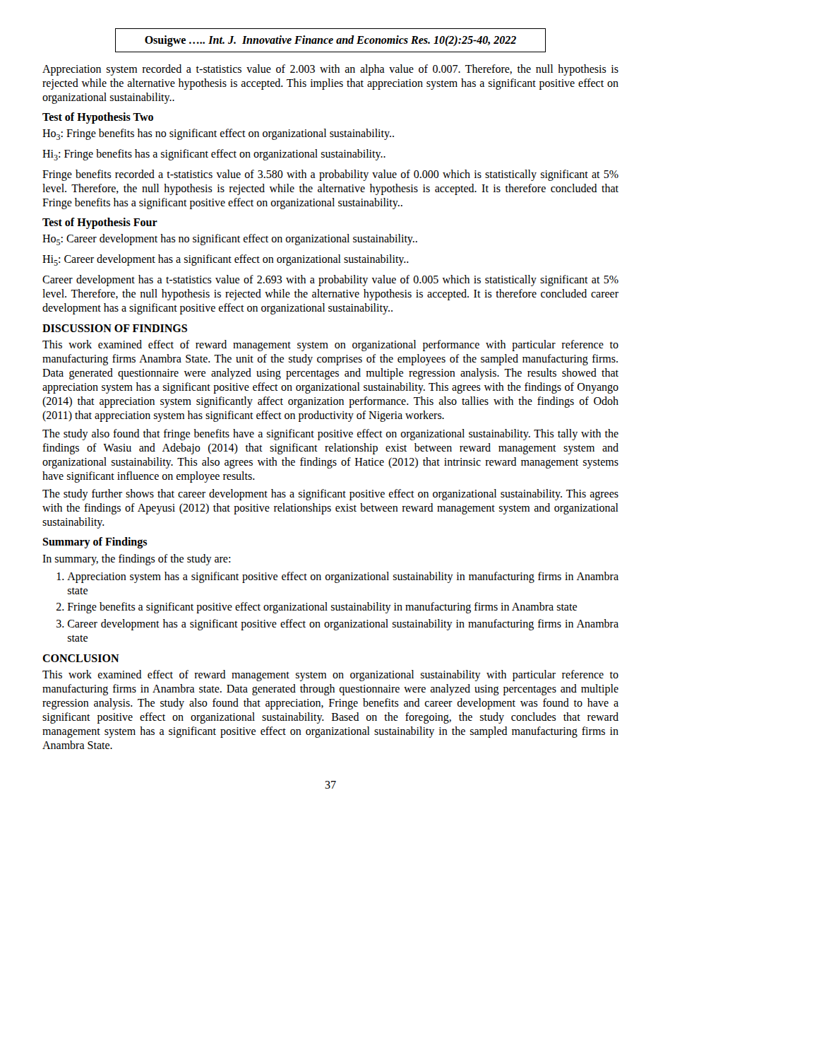Osuigwe ….. Int. J. Innovative Finance and Economics Res. 10(2):25-40, 2022
Appreciation system recorded a t-statistics value of 2.003 with an alpha value of 0.007. Therefore, the null hypothesis is rejected while the alternative hypothesis is accepted. This implies that appreciation system has a significant positive effect on organizational sustainability..
Test of Hypothesis Two
Ho3: Fringe benefits has no significant effect on organizational sustainability..
Hi3: Fringe benefits has a significant effect on organizational sustainability..
Fringe benefits recorded a t-statistics value of 3.580 with a probability value of 0.000 which is statistically significant at 5% level. Therefore, the null hypothesis is rejected while the alternative hypothesis is accepted. It is therefore concluded that Fringe benefits has a significant positive effect on organizational sustainability..
Test of Hypothesis Four
Ho5: Career development has no significant effect on organizational sustainability..
Hi5: Career development has a significant effect on organizational sustainability..
Career development has a t-statistics value of 2.693 with a probability value of 0.005 which is statistically significant at 5% level. Therefore, the null hypothesis is rejected while the alternative hypothesis is accepted. It is therefore concluded career development has a significant positive effect on organizational sustainability..
DISCUSSION OF FINDINGS
This work examined effect of reward management system on organizational performance with particular reference to manufacturing firms Anambra State. The unit of the study comprises of the employees of the sampled manufacturing firms. Data generated questionnaire were analyzed using percentages and multiple regression analysis. The results showed that appreciation system has a significant positive effect on organizational sustainability. This agrees with the findings of Onyango (2014) that appreciation system significantly affect organization performance. This also tallies with the findings of Odoh (2011) that appreciation system has significant effect on productivity of Nigeria workers.
The study also found that fringe benefits have a significant positive effect on organizational sustainability. This tally with the findings of Wasiu and Adebajo (2014) that significant relationship exist between reward management system and organizational sustainability. This also agrees with the findings of Hatice (2012) that intrinsic reward management systems have significant influence on employee results.
The study further shows that career development has a significant positive effect on organizational sustainability. This agrees with the findings of Apeyusi (2012) that positive relationships exist between reward management system and organizational sustainability.
Summary of Findings
In summary, the findings of the study are:
Appreciation system has a significant positive effect on organizational sustainability in manufacturing firms in Anambra state
Fringe benefits a significant positive effect organizational sustainability in manufacturing firms in Anambra state
Career development has a significant positive effect on organizational sustainability in manufacturing firms in Anambra state
CONCLUSION
This work examined effect of reward management system on organizational sustainability with particular reference to manufacturing firms in Anambra state. Data generated through questionnaire were analyzed using percentages and multiple regression analysis. The study also found that appreciation, Fringe benefits and career development was found to have a significant positive effect on organizational sustainability. Based on the foregoing, the study concludes that reward management system has a significant positive effect on organizational sustainability in the sampled manufacturing firms in Anambra State.
37